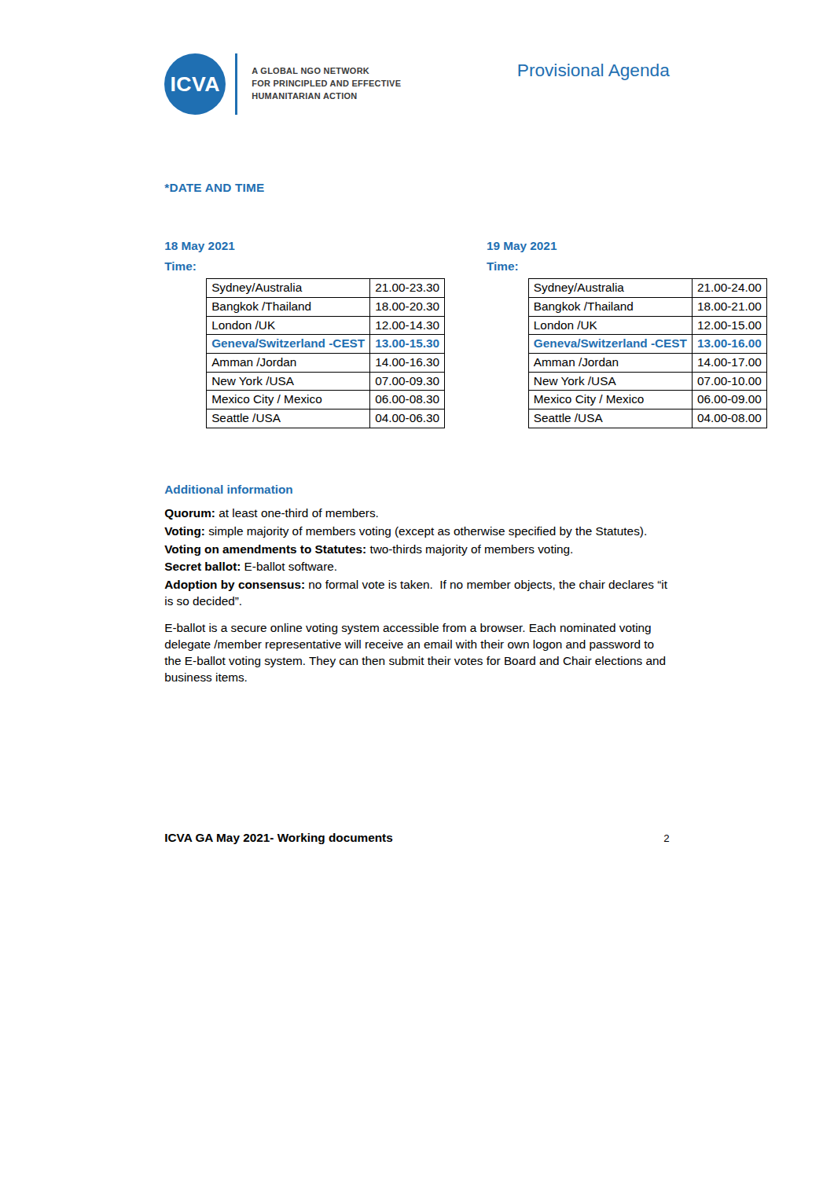ICVA
A Global NGO Network
for Principled and Effective
Humanitarian Action
Provisional Agenda
*DATE AND TIME
18 May 2021
Time:
| Sydney/Australia | 21.00-23.30 |
| Bangkok /Thailand | 18.00-20.30 |
| London /UK | 12.00-14.30 |
| Geneva/Switzerland -CEST | 13.00-15.30 |
| Amman /Jordan | 14.00-16.30 |
| New York /USA | 07.00-09.30 |
| Mexico City / Mexico | 06.00-08.30 |
| Seattle /USA | 04.00-06.30 |
19 May 2021
Time:
| Sydney/Australia | 21.00-24.00 |
| Bangkok /Thailand | 18.00-21.00 |
| London /UK | 12.00-15.00 |
| Geneva/Switzerland -CEST | 13.00-16.00 |
| Amman /Jordan | 14.00-17.00 |
| New York /USA | 07.00-10.00 |
| Mexico City / Mexico | 06.00-09.00 |
| Seattle /USA | 04.00-08.00 |
Additional information
Quorum: at least one-third of members.
Voting: simple majority of members voting (except as otherwise specified by the Statutes).
Voting on amendments to Statutes: two-thirds majority of members voting.
Secret ballot: E-ballot software.
Adoption by consensus: no formal vote is taken. If no member objects, the chair declares “it is so decided”.
E-ballot is a secure online voting system accessible from a browser. Each nominated voting delegate /member representative will receive an email with their own logon and password to the E-ballot voting system. They can then submit their votes for Board and Chair elections and business items.
ICVA GA May 2021- Working documents
2